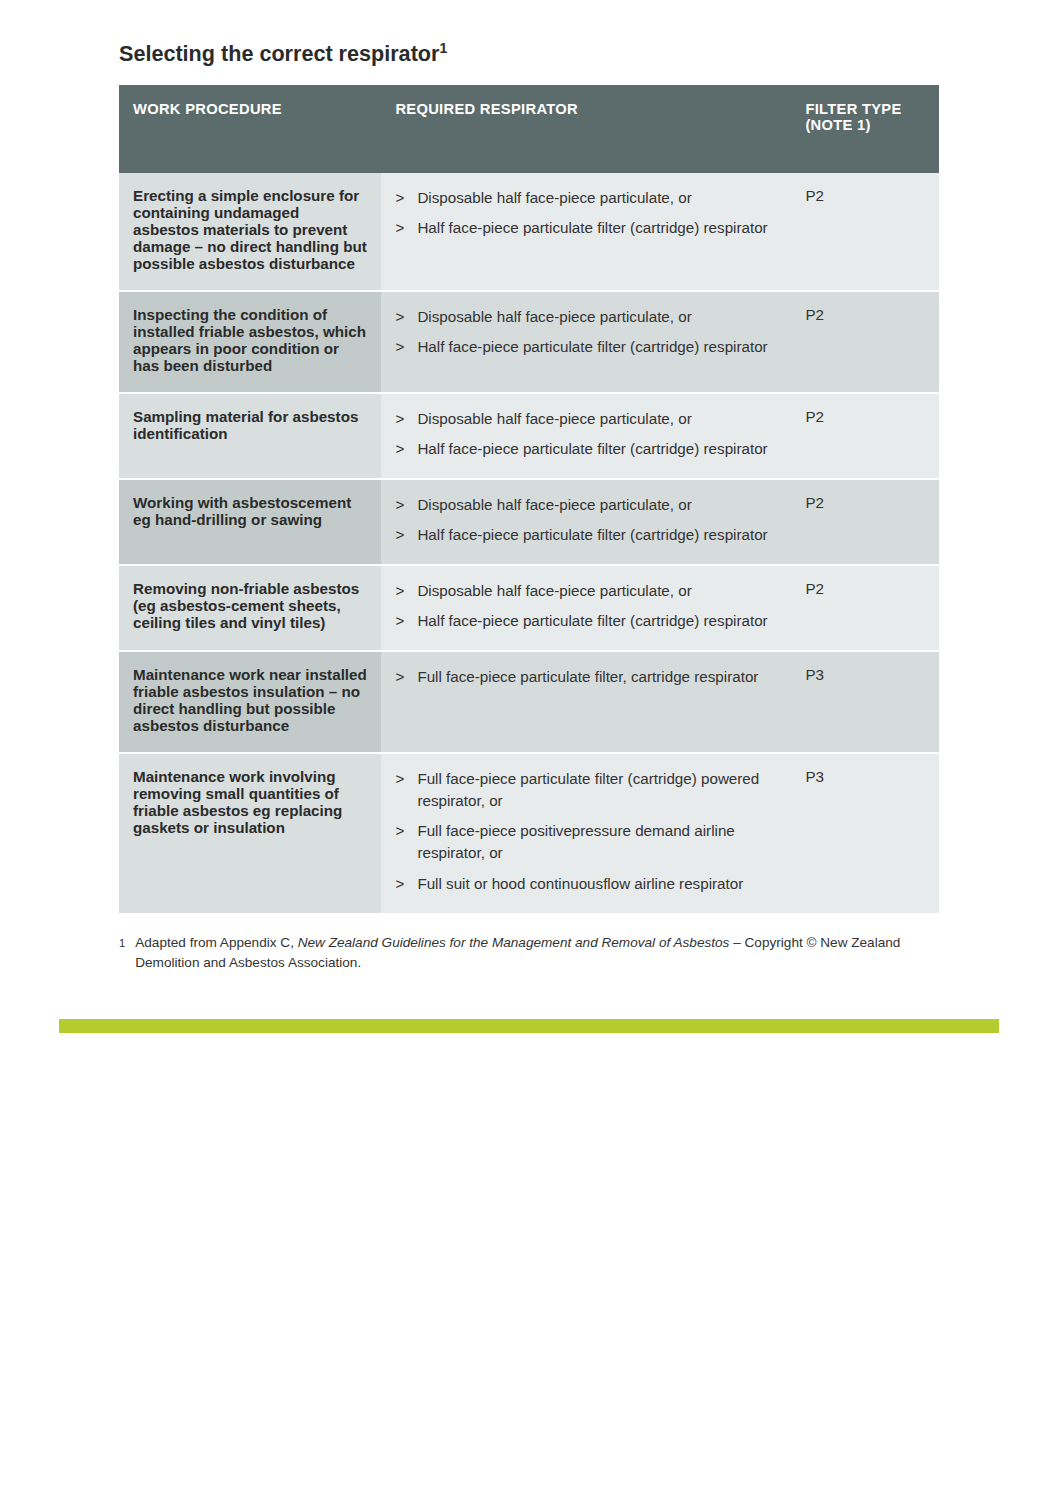Selecting the correct respirator1
| WORK PROCEDURE | REQUIRED RESPIRATOR | FILTER TYPE (NOTE 1) |
| --- | --- | --- |
| Erecting a simple enclosure for containing undamaged asbestos materials to prevent damage – no direct handling but possible asbestos disturbance | Disposable half face-piece particulate, or Half face-piece particulate filter (cartridge) respirator | P2 |
| Inspecting the condition of installed friable asbestos, which appears in poor condition or has been disturbed | Disposable half face-piece particulate, or Half face-piece particulate filter (cartridge) respirator | P2 |
| Sampling material for asbestos identification | Disposable half face-piece particulate, or Half face-piece particulate filter (cartridge) respirator | P2 |
| Working with asbestoscement eg hand-drilling or sawing | Disposable half face-piece particulate, or Half face-piece particulate filter (cartridge) respirator | P2 |
| Removing non-friable asbestos (eg asbestos-cement sheets, ceiling tiles and vinyl tiles) | Disposable half face-piece particulate, or Half face-piece particulate filter (cartridge) respirator | P2 |
| Maintenance work near installed friable asbestos insulation – no direct handling but possible asbestos disturbance | Full face-piece particulate filter, cartridge respirator | P3 |
| Maintenance work involving removing small quantities of friable asbestos eg replacing gaskets or insulation | Full face-piece particulate filter (cartridge) powered respirator, or Full face-piece positivepressure demand airline respirator, or Full suit or hood continuousflow airline respirator | P3 |
1 Adapted from Appendix C, New Zealand Guidelines for the Management and Removal of Asbestos – Copyright © New Zealand Demolition and Asbestos Association.